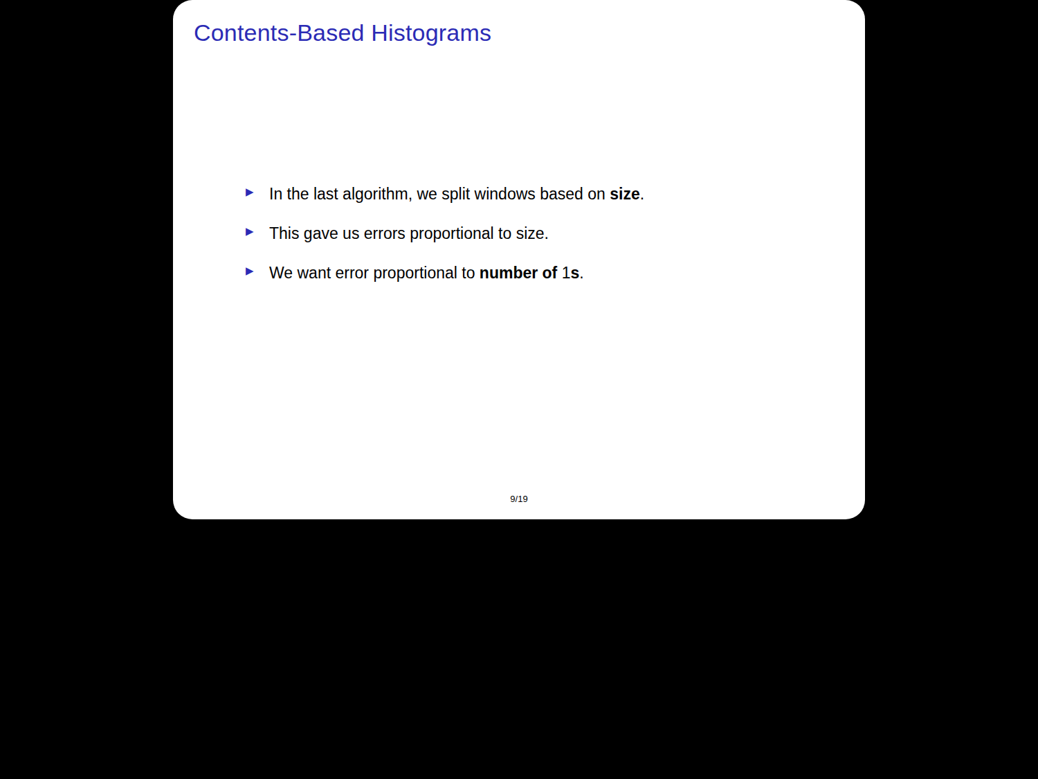Contents-Based Histograms
In the last algorithm, we split windows based on size.
This gave us errors proportional to size.
We want error proportional to number of 1s.
9/19